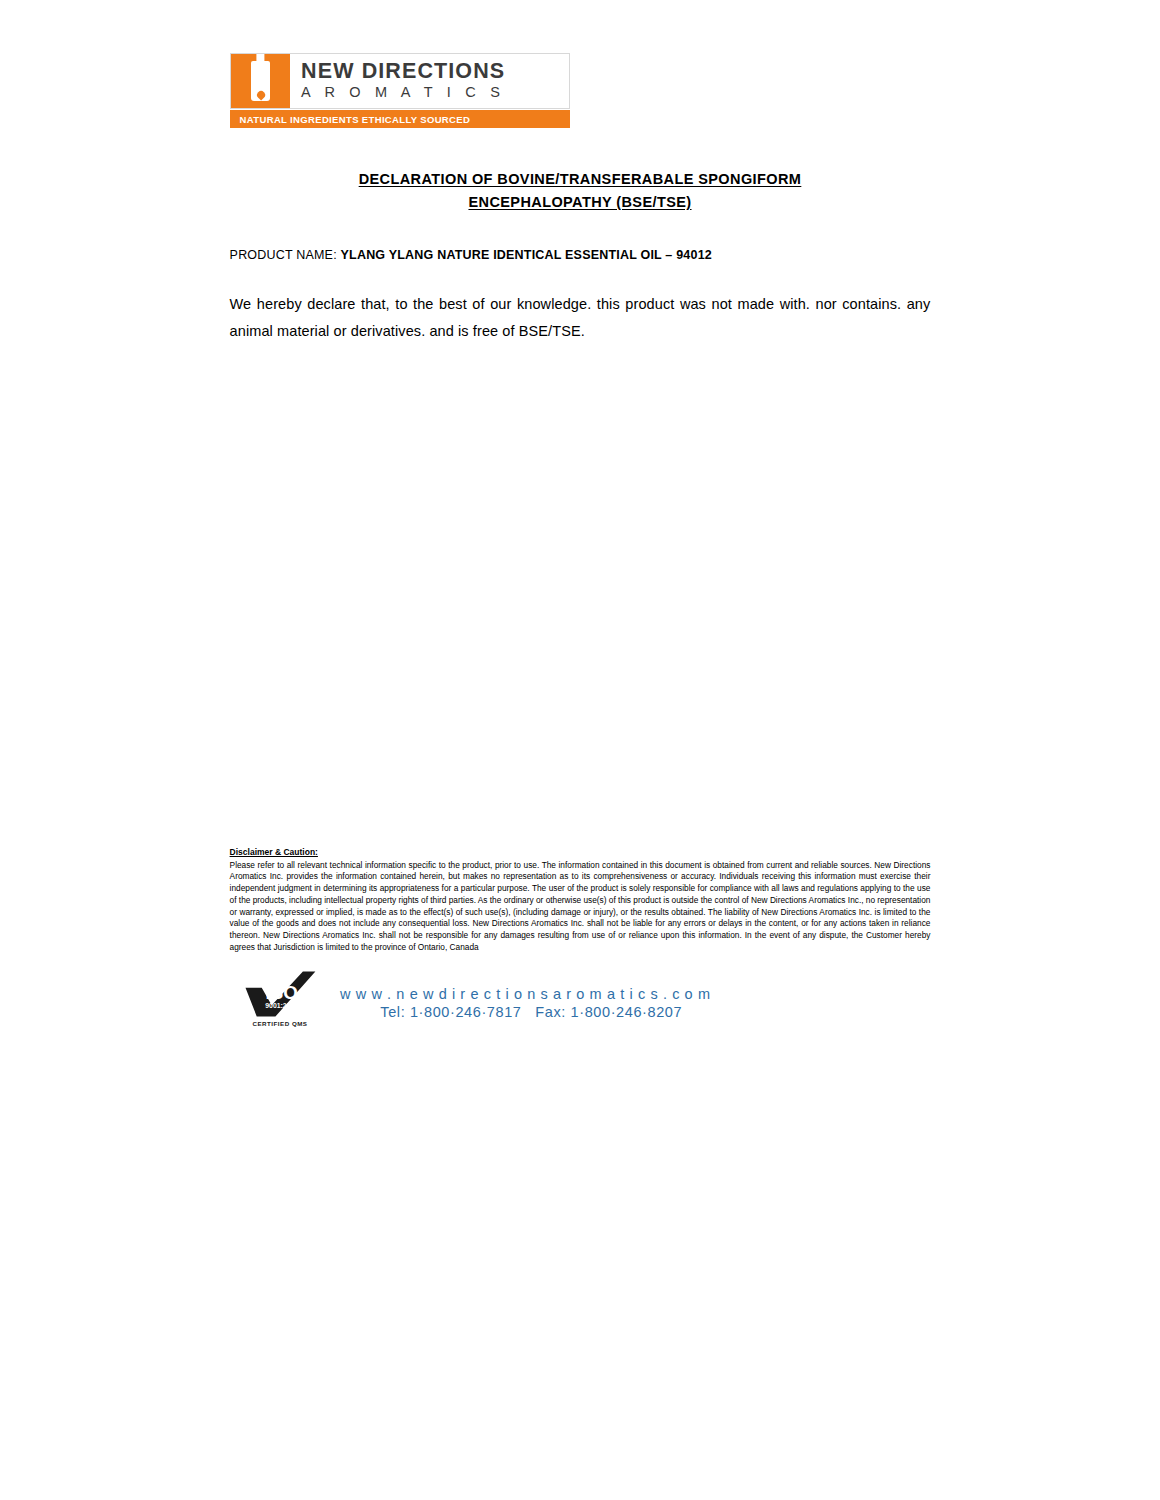NEW DIRECTIONS
A R O M A T I C S
NATURAL INGREDIENTS ETHICALLY SOURCED
DECLARATION OF BOVINE/TRANSFERABALE SPONGIFORM
ENCEPHALOPATHY (BSE/TSE)
PRODUCT NAME: YLANG YLANG NATURE IDENTICAL ESSENTIAL OIL – 94012
We hereby declare that, to the best of our knowledge. this product was not made with. nor contains. any animal material or derivatives. and is free of BSE/TSE.
Disclaimer & Caution: Please refer to all relevant technical information specific to the product, prior to use. The information contained in this document is obtained from current and reliable sources. New Directions Aromatics Inc. provides the information contained herein, but makes no representation as to its comprehensiveness or accuracy. Individuals receiving this information must exercise their independent judgment in determining its appropriateness for a particular purpose. The user of the product is solely responsible for compliance with all laws and regulations applying to the use of the products, including intellectual property rights of third parties. As the ordinary or otherwise use(s) of this product is outside the control of New Directions Aromatics Inc., no representation or warranty, expressed or implied, is made as to the effect(s) of such use(s), (including damage or injury), or the results obtained. The liability of New Directions Aromatics Inc. is limited to the value of the goods and does not include any consequential loss. New Directions Aromatics Inc. shall not be liable for any errors or delays in the content, or for any actions taken in reliance thereon. New Directions Aromatics Inc. shall not be responsible for any damages resulting from use of or reliance upon this information. In the event of any dispute, the Customer hereby agrees that Jurisdiction is limited to the province of Ontario, Canada
ISO 9001:2015
CERTIFIED QMS
w w w . n e w d i r e c t i o n s a r o m a t i c s . c o m Tel: 1·800·246·7817 Fax: 1·800·246·8207